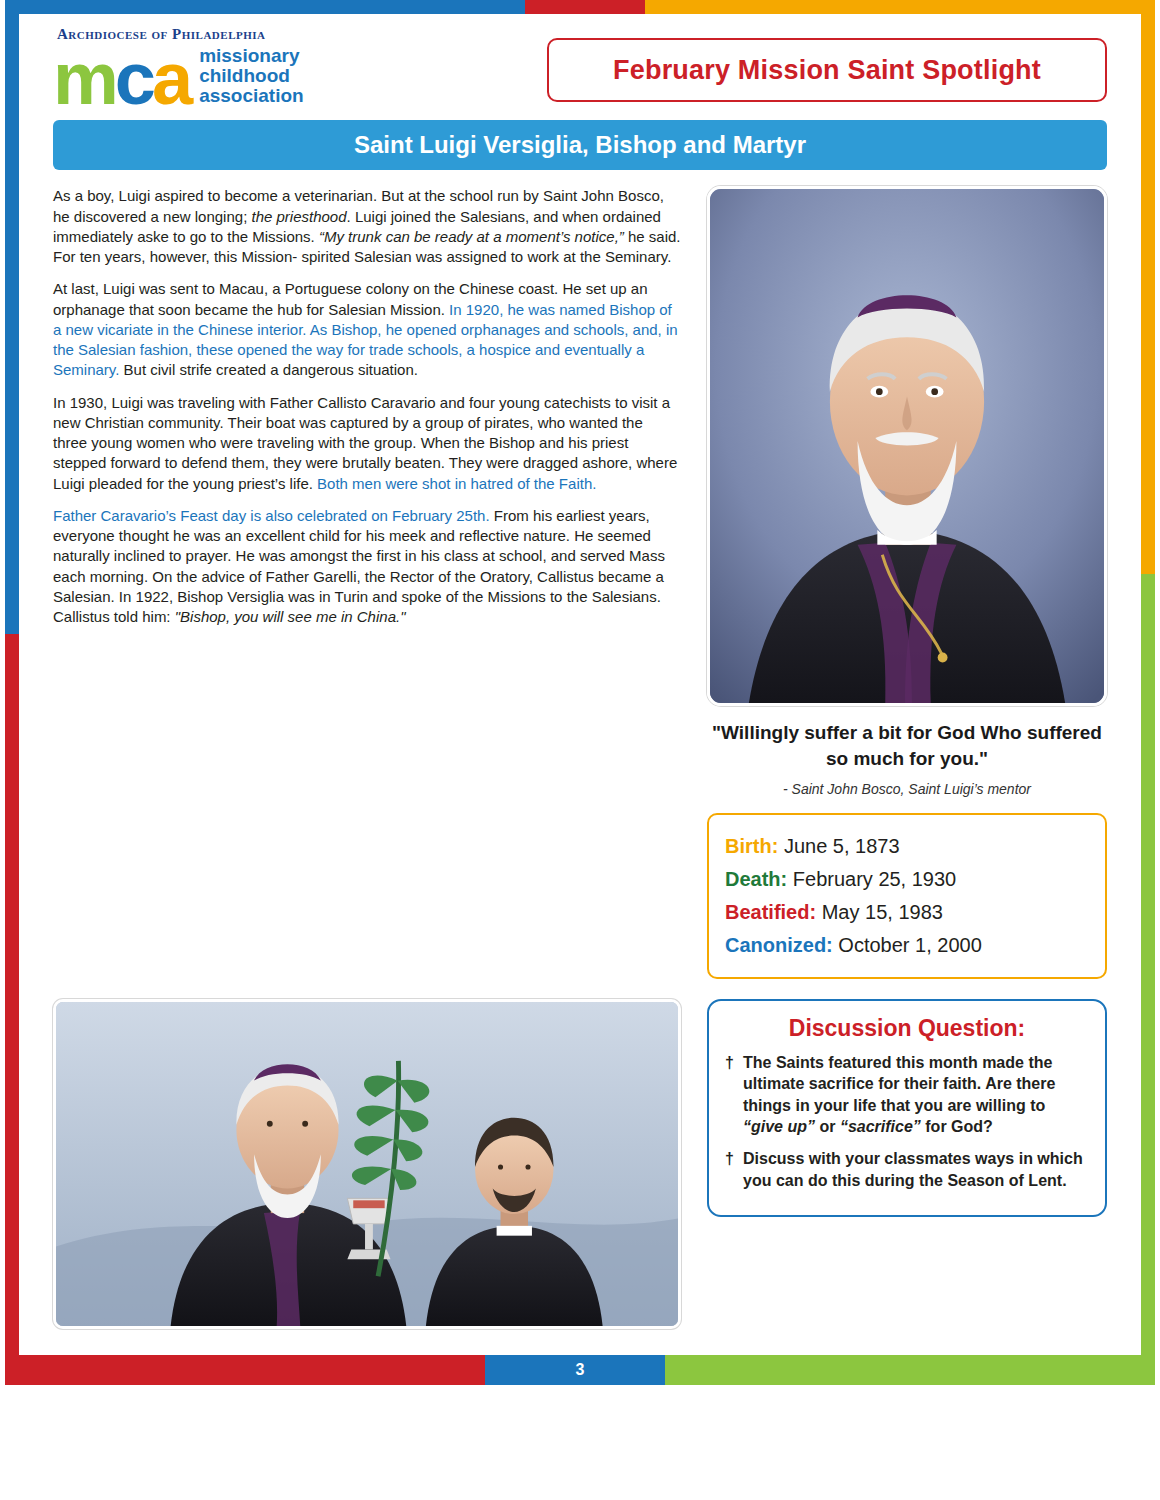Archdiocese of Philadelphia
mca
missionary
childhood
association
February Mission Saint Spotlight
Saint Luigi Versiglia, Bishop and Martyr
As a boy, Luigi aspired to become a veterinarian. But at the school run by Saint John Bosco, he discovered a new longing; the priesthood. Luigi joined the Salesians, and when ordained immediately aske to go to the Missions. “My trunk can be ready at a moment’s notice,” he said. For ten years, however, this Mission- spirited Salesian was assigned to work at the Seminary.
At last, Luigi was sent to Macau, a Portuguese colony on the Chinese coast. He set up an orphanage that soon became the hub for Salesian Mission. In 1920, he was named Bishop of a new vicariate in the Chinese interior. As Bishop, he opened orphanages and schools, and, in the Salesian fashion, these opened the way for trade schools, a hospice and eventually a Seminary. But civil strife created a dangerous situation.
In 1930, Luigi was traveling with Father Callisto Caravario and four young catechists to visit a new Christian community. Their boat was captured by a group of pirates, who wanted the three young women who were traveling with the group. When the Bishop and his priest stepped forward to defend them, they were brutally beaten. They were dragged ashore, where Luigi pleaded for the young priest’s life. Both men were shot in hatred of the Faith.
Father Caravario’s Feast day is also celebrated on February 25th. From his earliest years, everyone thought he was an excellent child for his meek and reflective nature. He seemed naturally inclined to prayer. He was amongst the first in his class at school, and served Mass each morning. On the advice of Father Garelli, the Rector of the Oratory, Callistus became a Salesian. In 1922, Bishop Versiglia was in Turin and spoke of the Missions to the Salesians. Callistus told him: "Bishop, you will see me in China."
"Willingly suffer a bit for God Who suffered so much for you." - Saint John Bosco, Saint Luigi’s mentor
Birth: June 5, 1873
Death: February 25, 1930
Beatified: May 15, 1983
Canonized: October 1, 2000
Discussion Question:
The Saints featured this month made the ultimate sacrifice for their faith. Are there things in your life that you are willing to “give up” or “sacrifice” for God?
Discuss with your classmates ways in which you can do this during the Season of Lent.
3